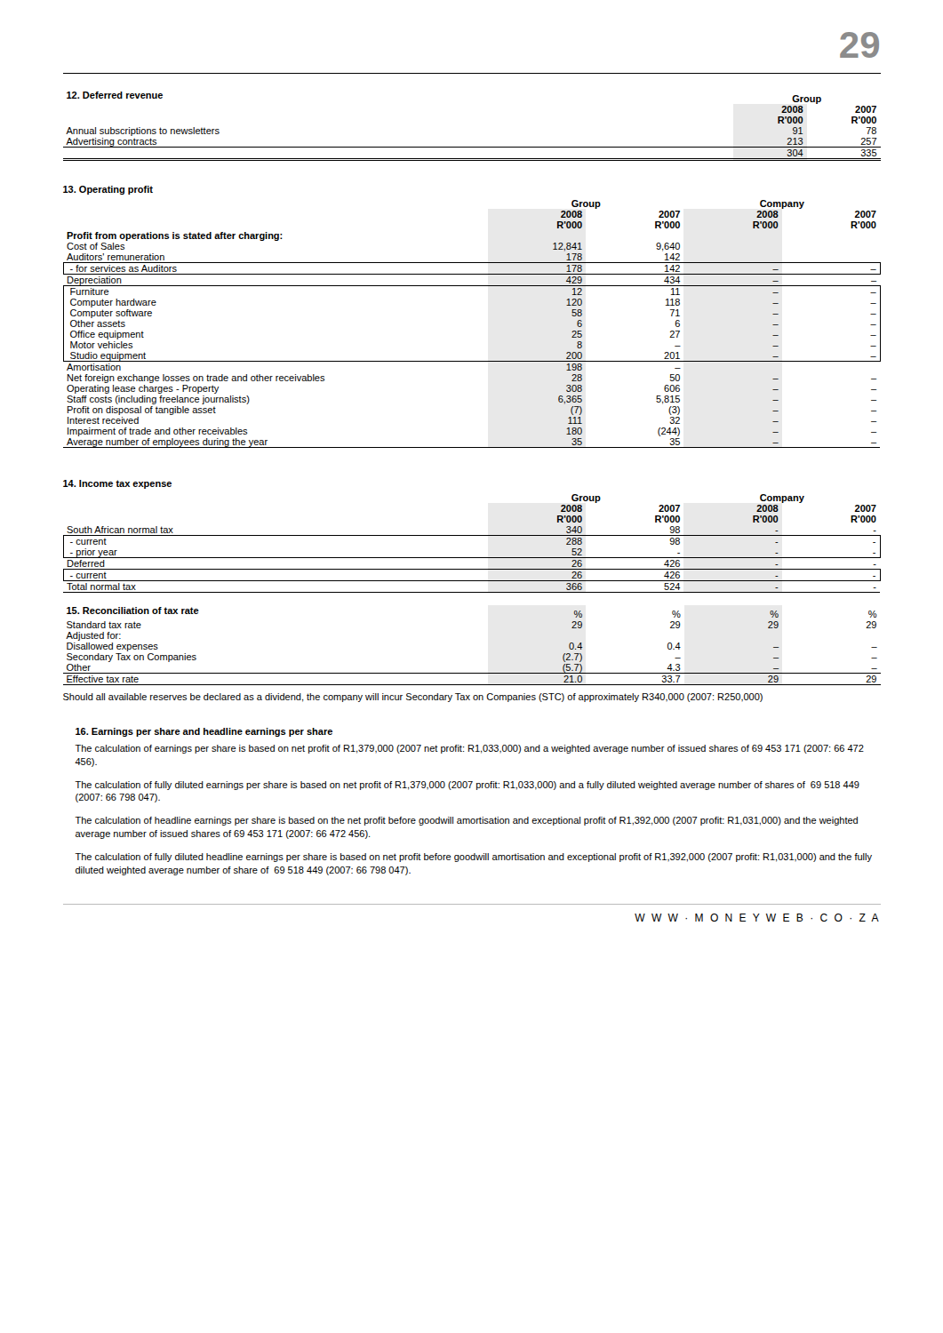29
| 12. Deferred revenue | | Group |
| | | 2008 | 2007 |
| | | R'000 | R'000 |
| Annual subscriptions to newsletters | | 91 | 78 |
| Advertising contracts | | 213 | 257 |
| | | 304 | 335 |
13. Operating profit
| | Group | Company |
| | 2008 R'000 | 2007 R'000 | 2008 R'000 | 2007 R'000 |
| Profit from operations is stated after charging: | | | | |
| Cost of Sales | 12,841 | 9,640 | | |
| Auditors' remuneration | 178 | 142 | | |
| - for services as Auditors | 178 | 142 | – | – |
| Depreciation | 429 | 434 | – | – |
| Furniture | 12 | 11 | – | – |
| Computer hardware | 120 | 118 | – | – |
| Computer software | 58 | 71 | – | – |
| Other assets | 6 | 6 | – | – |
| Office equipment | 25 | 27 | – | – |
| Motor vehicles | 8 | – | – | – |
| Studio equipment | 200 | 201 | – | – |
| Amortisation | 198 | – | | |
| Net foreign exchange losses on trade and other receivables | 28 | 50 | – | – |
| Operating lease charges - Property | 308 | 606 | – | – |
| Staff costs (including freelance journalists) | 6,365 | 5,815 | – | – |
| Profit on disposal of tangible asset | (7) | (3) | – | – |
| Interest received | 111 | 32 | – | – |
| Impairment of trade and other receivables | 180 | (244) | – | – |
| Average number of employees during the year | 35 | 35 | – | – |
14. Income tax expense
| | Group | Company |
| | 2008 R'000 | 2007 R'000 | 2008 R'000 | 2007 R'000 |
| South African normal tax | 340 | 98 | - | - |
| - current | 288 | 98 | - | - |
| - prior year | 52 | - | - | - |
| Deferred | 26 | 426 | - | - |
| - current | 26 | 426 | - | - |
| Total normal tax | 366 | 524 | - | - |
| 15. Reconciliation of tax rate | % | % | % | % |
| Standard tax rate | 29 | 29 | 29 | 29 |
| Adjusted for: | | | | |
| Disallowed expenses | 0.4 | 0.4 | – | – |
| Secondary Tax on Companies | (2.7) | – | – | – |
| Other | (5.7) | 4.3 | – | – |
| Effective tax rate | 21.0 | 33.7 | 29 | 29 |
Should all available reserves be declared as a dividend, the company will incur Secondary Tax on Companies (STC) of approximately R340,000 (2007: R250,000)
16. Earnings per share and headline earnings per share
The calculation of earnings per share is based on net profit of R1,379,000 (2007 net profit: R1,033,000) and a weighted average number of issued shares of 69 453 171 (2007: 66 472 456).
The calculation of fully diluted earnings per share is based on net profit of R1,379,000 (2007 profit: R1,033,000) and a fully diluted weighted average number of shares of 69 518 449 (2007: 66 798 047).
The calculation of headline earnings per share is based on the net profit before goodwill amortisation and exceptional profit of R1,392,000 (2007 profit: R1,031,000) and the weighted average number of issued shares of 69 453 171 (2007: 66 472 456).
The calculation of fully diluted headline earnings per share is based on net profit before goodwill amortisation and exceptional profit of R1,392,000 (2007 profit: R1,031,000) and the fully diluted weighted average number of share of 69 518 449 (2007: 66 798 047).
W W W · M O N E Y W E B · C O · Z A